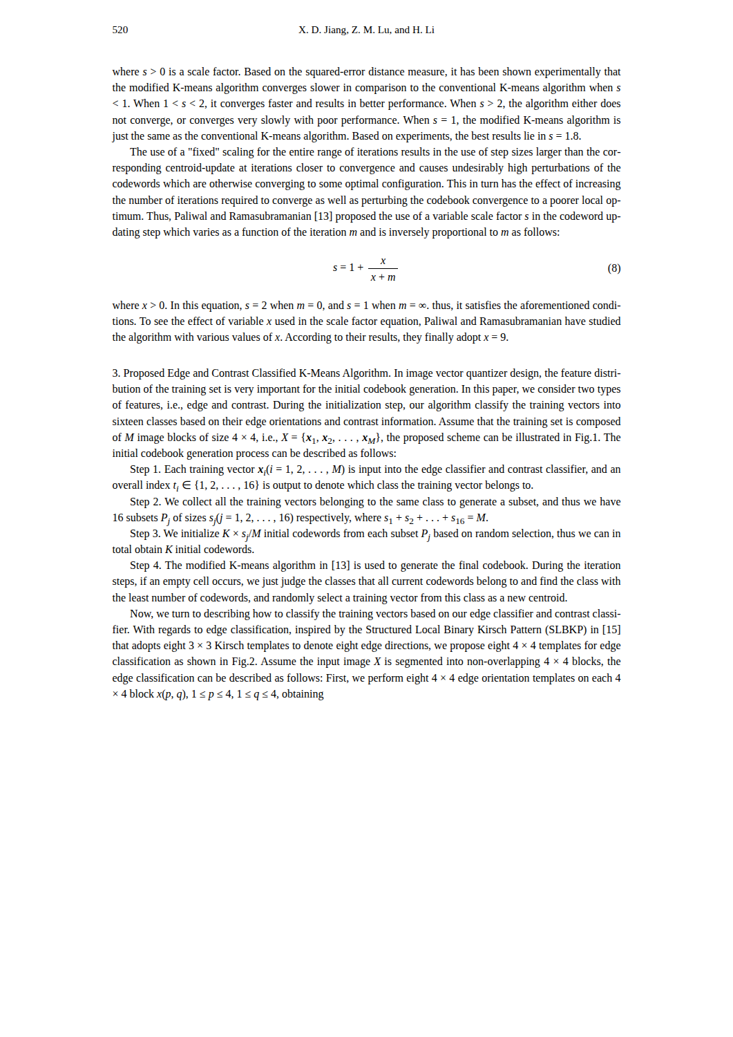520 X. D. Jiang, Z. M. Lu, and H. Li 520
where s > 0 is a scale factor. Based on the squared-error distance measure, it has been shown experimentally that the modified K-means algorithm converges slower in comparison to the conventional K-means algorithm when s < 1. When 1 < s < 2, it converges faster and results in better performance. When s > 2, the algorithm either does not converge, or converges very slowly with poor performance. When s = 1, the modified K-means algorithm is just the same as the conventional K-means algorithm. Based on experiments, the best results lie in s = 1.8.
The use of a "fixed" scaling for the entire range of iterations results in the use of step sizes larger than the corresponding centroid-update at iterations closer to convergence and causes undesirably high perturbations of the codewords which are otherwise converging to some optimal configuration. This in turn has the effect of increasing the number of iterations required to converge as well as perturbing the codebook convergence to a poorer local optimum. Thus, Paliwal and Ramasubramanian [13] proposed the use of a variable scale factor s in the codeword updating step which varies as a function of the iteration m and is inversely proportional to m as follows:
s = 1 + xx + m (8)
where x > 0. In this equation, s = 2 when m = 0, and s = 1 when m = ∞. thus, it satisfies the aforementioned conditions. To see the effect of variable x used in the scale factor equation, Paliwal and Ramasubramanian have studied the algorithm with various values of x. According to their results, they finally adopt x = 9.
3. Proposed Edge and Contrast Classified K-Means Algorithm.
In image vector quantizer design, the feature distribution of the training set is very important for the initial codebook generation. In this paper, we consider two types of features, i.e., edge and contrast. During the initialization step, our algorithm classify the training vectors into sixteen classes based on their edge orientations and contrast information. Assume that the training set is composed of M image blocks of size 4 × 4, i.e., X = {x1, x2, . . . , xM}, the proposed scheme can be illustrated in Fig.1. The initial codebook generation process can be described as follows:
Step 1. Each training vector xi(i = 1, 2, . . . , M) is input into the edge classifier and contrast classifier, and an overall index ti ∈ {1, 2, . . . , 16} is output to denote which class the training vector belongs to.
Step 2. We collect all the training vectors belonging to the same class to generate a subset, and thus we have 16 subsets Pj of sizes sj(j = 1, 2, . . . , 16) respectively, where s1 + s2 + . . . + s16 = M.
Step 3. We initialize K × sj/M initial codewords from each subset Pj based on random selection, thus we can in total obtain K initial codewords.
Step 4. The modified K-means algorithm in [13] is used to generate the final codebook. During the iteration steps, if an empty cell occurs, we just judge the classes that all current codewords belong to and find the class with the least number of codewords, and randomly select a training vector from this class as a new centroid.
Now, we turn to describing how to classify the training vectors based on our edge classifier and contrast classifier. With regards to edge classification, inspired by the Structured Local Binary Kirsch Pattern (SLBKP) in [15] that adopts eight 3 × 3 Kirsch templates to denote eight edge directions, we propose eight 4 × 4 templates for edge classification as shown in Fig.2. Assume the input image X is segmented into non-overlapping 4 × 4 blocks, the edge classification can be described as follows: First, we perform eight 4 × 4 edge orientation templates on each 4 × 4 block x(p, q), 1 ≤ p ≤ 4, 1 ≤ q ≤ 4, obtaining